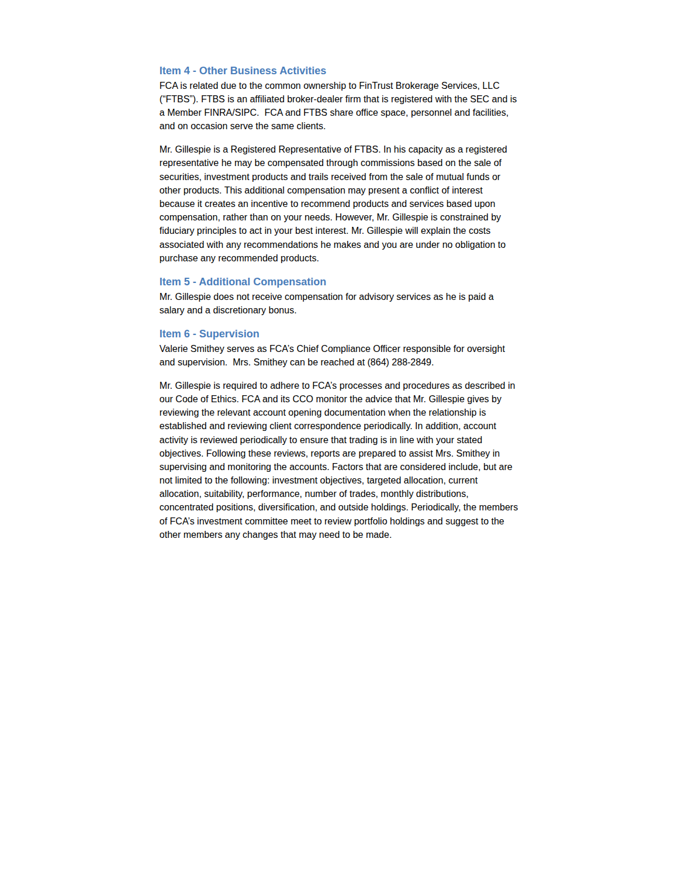Item 4 - Other Business Activities
FCA is related due to the common ownership to FinTrust Brokerage Services, LLC (“FTBS”). FTBS is an affiliated broker-dealer firm that is registered with the SEC and is a Member FINRA/SIPC. FCA and FTBS share office space, personnel and facilities, and on occasion serve the same clients.
Mr. Gillespie is a Registered Representative of FTBS. In his capacity as a registered representative he may be compensated through commissions based on the sale of securities, investment products and trails received from the sale of mutual funds or other products. This additional compensation may present a conflict of interest because it creates an incentive to recommend products and services based upon compensation, rather than on your needs. However, Mr. Gillespie is constrained by fiduciary principles to act in your best interest. Mr. Gillespie will explain the costs associated with any recommendations he makes and you are under no obligation to purchase any recommended products.
Item 5 - Additional Compensation
Mr. Gillespie does not receive compensation for advisory services as he is paid a salary and a discretionary bonus.
Item 6 - Supervision
Valerie Smithey serves as FCA’s Chief Compliance Officer responsible for oversight and supervision. Mrs. Smithey can be reached at (864) 288-2849.
Mr. Gillespie is required to adhere to FCA’s processes and procedures as described in our Code of Ethics. FCA and its CCO monitor the advice that Mr. Gillespie gives by reviewing the relevant account opening documentation when the relationship is established and reviewing client correspondence periodically. In addition, account activity is reviewed periodically to ensure that trading is in line with your stated objectives. Following these reviews, reports are prepared to assist Mrs. Smithey in supervising and monitoring the accounts. Factors that are considered include, but are not limited to the following: investment objectives, targeted allocation, current allocation, suitability, performance, number of trades, monthly distributions, concentrated positions, diversification, and outside holdings. Periodically, the members of FCA’s investment committee meet to review portfolio holdings and suggest to the other members any changes that may need to be made.